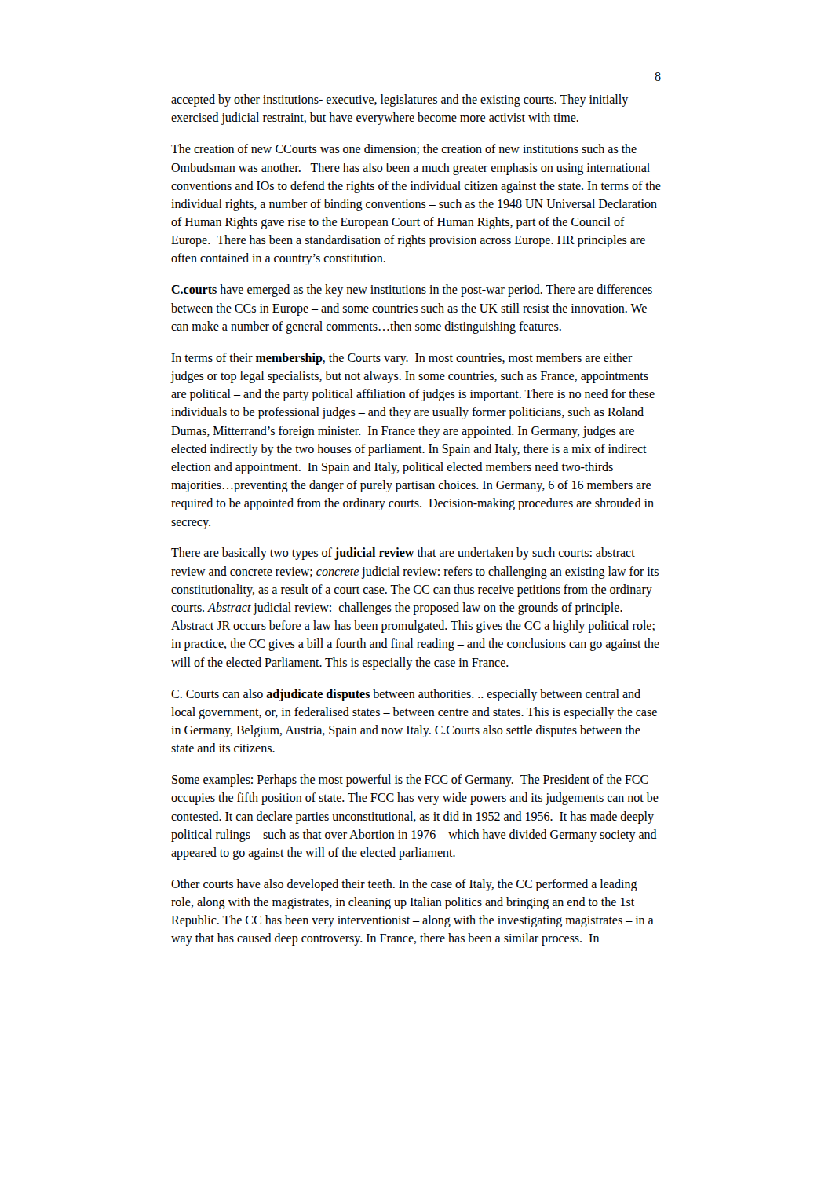8
accepted by other institutions- executive, legislatures and the existing courts. They initially exercised judicial restraint, but have everywhere become more activist with time.
The creation of new CCourts was one dimension; the creation of new institutions such as the Ombudsman was another. There has also been a much greater emphasis on using international conventions and IOs to defend the rights of the individual citizen against the state. In terms of the individual rights, a number of binding conventions – such as the 1948 UN Universal Declaration of Human Rights gave rise to the European Court of Human Rights, part of the Council of Europe. There has been a standardisation of rights provision across Europe. HR principles are often contained in a country’s constitution.
C.courts have emerged as the key new institutions in the post-war period. There are differences between the CCs in Europe – and some countries such as the UK still resist the innovation. We can make a number of general comments…then some distinguishing features.
In terms of their membership, the Courts vary. In most countries, most members are either judges or top legal specialists, but not always. In some countries, such as France, appointments are political – and the party political affiliation of judges is important. There is no need for these individuals to be professional judges – and they are usually former politicians, such as Roland Dumas, Mitterrand’s foreign minister. In France they are appointed. In Germany, judges are elected indirectly by the two houses of parliament. In Spain and Italy, there is a mix of indirect election and appointment. In Spain and Italy, political elected members need two-thirds majorities…preventing the danger of purely partisan choices. In Germany, 6 of 16 members are required to be appointed from the ordinary courts. Decision-making procedures are shrouded in secrecy.
There are basically two types of judicial review that are undertaken by such courts: abstract review and concrete review; concrete judicial review: refers to challenging an existing law for its constitutionality, as a result of a court case. The CC can thus receive petitions from the ordinary courts. Abstract judicial review: challenges the proposed law on the grounds of principle. Abstract JR occurs before a law has been promulgated. This gives the CC a highly political role; in practice, the CC gives a bill a fourth and final reading – and the conclusions can go against the will of the elected Parliament. This is especially the case in France.
C. Courts can also adjudicate disputes between authorities. .. especially between central and local government, or, in federalised states – between centre and states. This is especially the case in Germany, Belgium, Austria, Spain and now Italy. C.Courts also settle disputes between the state and its citizens.
Some examples: Perhaps the most powerful is the FCC of Germany. The President of the FCC occupies the fifth position of state. The FCC has very wide powers and its judgements can not be contested. It can declare parties unconstitutional, as it did in 1952 and 1956. It has made deeply political rulings – such as that over Abortion in 1976 – which have divided Germany society and appeared to go against the will of the elected parliament.
Other courts have also developed their teeth. In the case of Italy, the CC performed a leading role, along with the magistrates, in cleaning up Italian politics and bringing an end to the 1st Republic. The CC has been very interventionist – along with the investigating magistrates – in a way that has caused deep controversy. In France, there has been a similar process. In